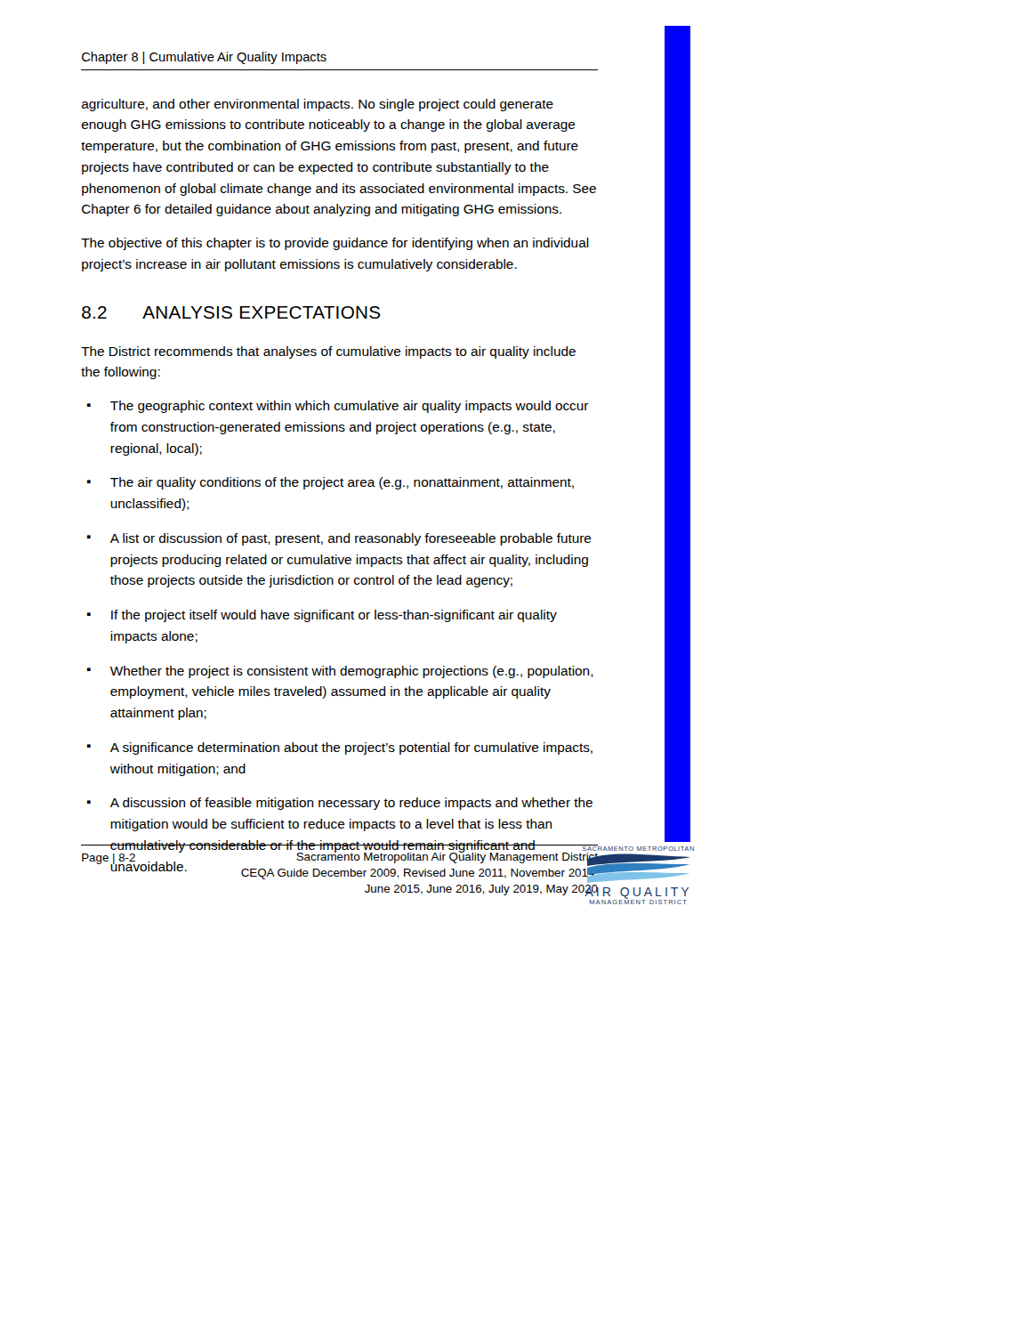Chapter 8 | Cumulative Air Quality Impacts
agriculture, and other environmental impacts. No single project could generate enough GHG emissions to contribute noticeably to a change in the global average temperature, but the combination of GHG emissions from past, present, and future projects have contributed or can be expected to contribute substantially to the phenomenon of global climate change and its associated environmental impacts. See Chapter 6 for detailed guidance about analyzing and mitigating GHG emissions.
The objective of this chapter is to provide guidance for identifying when an individual project’s increase in air pollutant emissions is cumulatively considerable.
8.2 ANALYSIS EXPECTATIONS
The District recommends that analyses of cumulative impacts to air quality include the following:
The geographic context within which cumulative air quality impacts would occur from construction-generated emissions and project operations (e.g., state, regional, local);
The air quality conditions of the project area (e.g., nonattainment, attainment, unclassified);
A list or discussion of past, present, and reasonably foreseeable probable future projects producing related or cumulative impacts that affect air quality, including those projects outside the jurisdiction or control of the lead agency;
If the project itself would have significant or less-than-significant air quality impacts alone;
Whether the project is consistent with demographic projections (e.g., population, employment, vehicle miles traveled) assumed in the applicable air quality attainment plan;
A significance determination about the project’s potential for cumulative impacts, without mitigation; and
A discussion of feasible mitigation necessary to reduce impacts and whether the mitigation would be sufficient to reduce impacts to a level that is less than cumulatively considerable or if the impact would remain significant and unavoidable.
Page | 8-2
Sacramento Metropolitan Air Quality Management District
CEQA Guide December 2009, Revised June 2011, November 2014,
June 2015, June 2016, July 2019, May 2020
SACRAMENTO METROPOLITAN
AIR QUALITY
MANAGEMENT DISTRICT